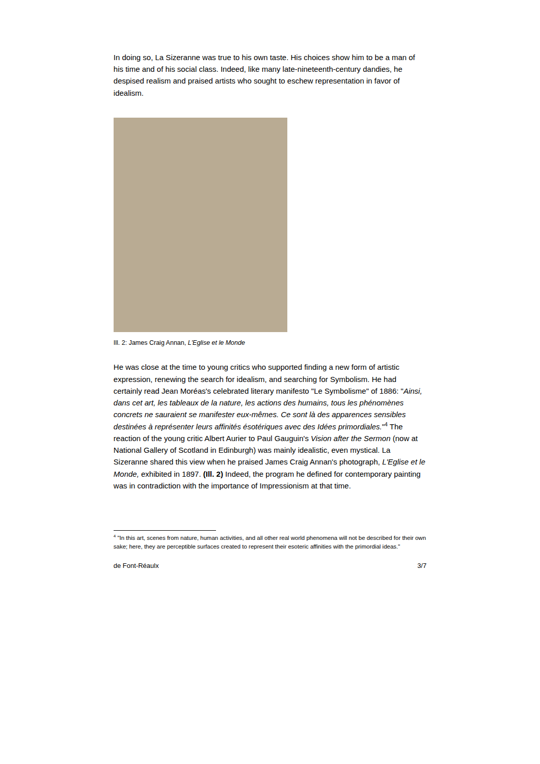In doing so, La Sizeranne was true to his own taste. His choices show him to be a man of his time and of his social class. Indeed, like many late-nineteenth-century dandies, he despised realism and praised artists who sought to eschew representation in favor of idealism.
Ill. 2: James Craig Annan, L'Eglise et le Monde
He was close at the time to young critics who supported finding a new form of artistic expression, renewing the search for idealism, and searching for Symbolism. He had certainly read Jean Moréas's celebrated literary manifesto "Le Symbolisme" of 1886: "Ainsi, dans cet art, les tableaux de la nature, les actions des humains, tous les phénomènes concrets ne sauraient se manifester eux-mêmes. Ce sont là des apparences sensibles destinées à représenter leurs affinités ésotériques avec des Idées primordiales."4 The reaction of the young critic Albert Aurier to Paul Gauguin's Vision after the Sermon (now at National Gallery of Scotland in Edinburgh) was mainly idealistic, even mystical. La Sizeranne shared this view when he praised James Craig Annan's photograph, L'Eglise et le Monde, exhibited in 1897. (Ill. 2) Indeed, the program he defined for contemporary painting was in contradiction with the importance of Impressionism at that time.
4 "In this art, scenes from nature, human activities, and all other real world phenomena will not be described for their own sake; here, they are perceptible surfaces created to represent their esoteric affinities with the primordial ideas."
de Font-Réaulx 3/7